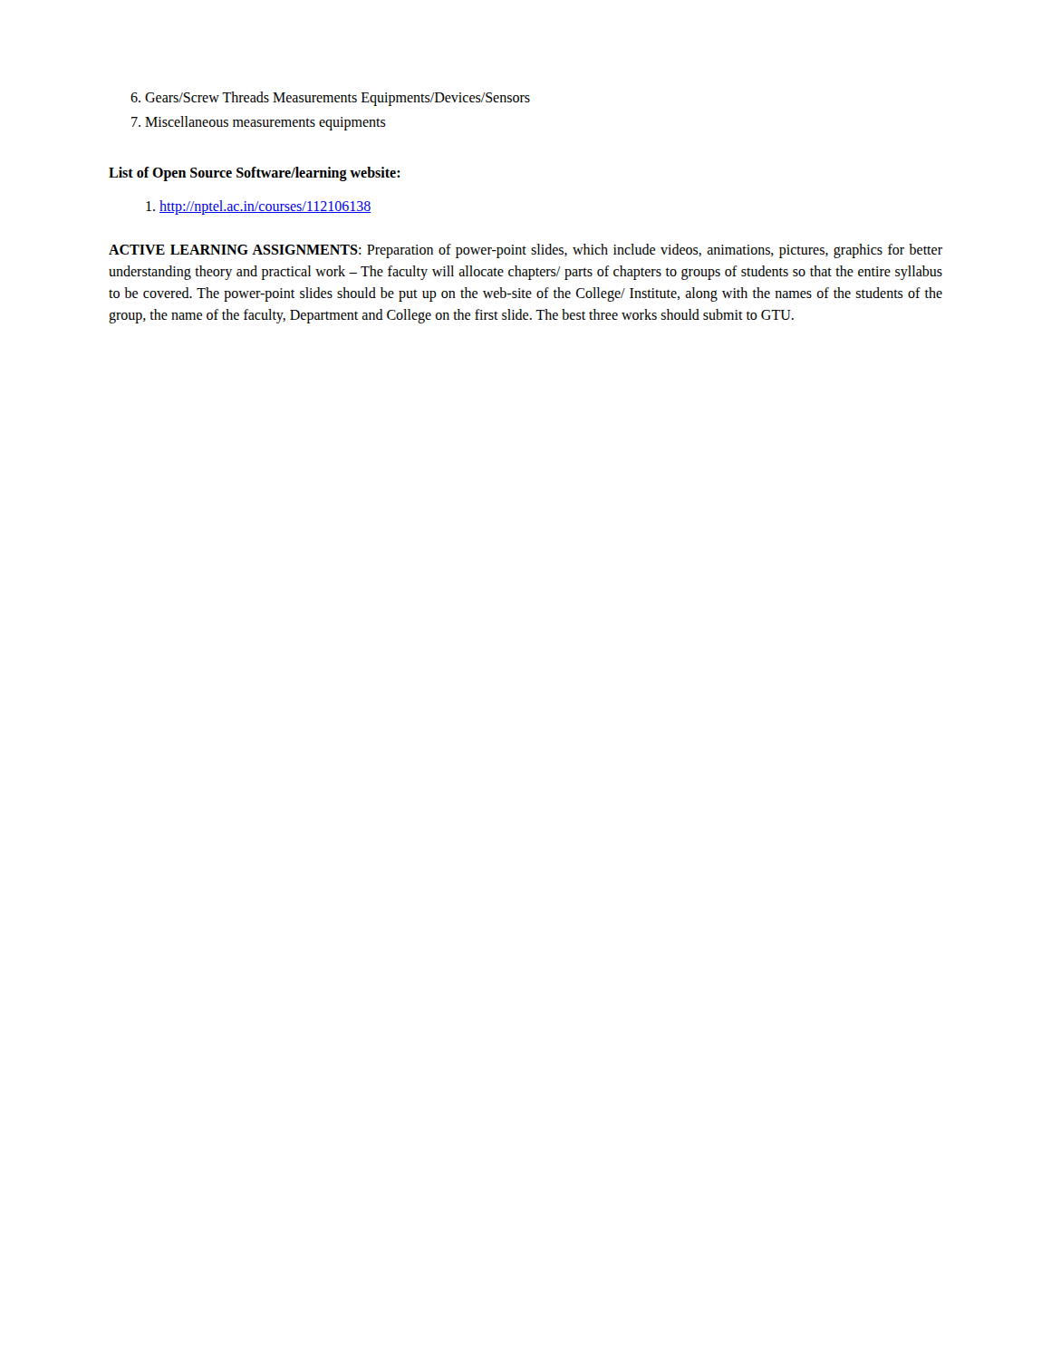Gears/Screw Threads Measurements Equipments/Devices/Sensors
Miscellaneous measurements equipments
List of Open Source Software/learning website:
http://nptel.ac.in/courses/112106138
ACTIVE LEARNING ASSIGNMENTS: Preparation of power-point slides, which include videos, animations, pictures, graphics for better understanding theory and practical work – The faculty will allocate chapters/ parts of chapters to groups of students so that the entire syllabus to be covered. The power-point slides should be put up on the web-site of the College/ Institute, along with the names of the students of the group, the name of the faculty, Department and College on the first slide. The best three works should submit to GTU.